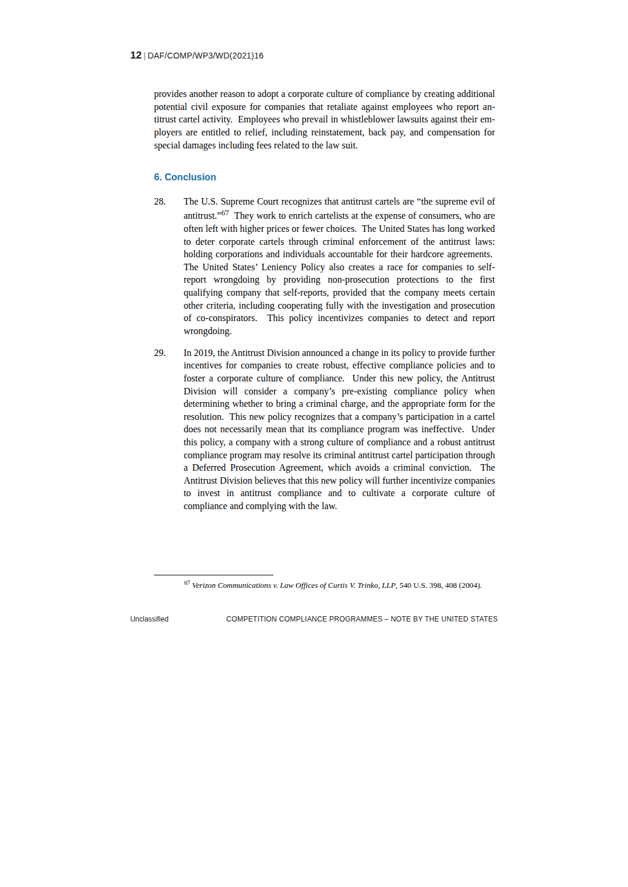12|DAF/COMP/WP3/WD(2021)16
provides another reason to adopt a corporate culture of compliance by creating additional potential civil exposure for companies that retaliate against employees who report antitrust cartel activity. Employees who prevail in whistleblower lawsuits against their employers are entitled to relief, including reinstatement, back pay, and compensation for special damages including fees related to the law suit.
6. Conclusion
28.
The U.S. Supreme Court recognizes that antitrust cartels are “the supreme evil of antitrust.”67 They work to enrich cartelists at the expense of consumers, who are often left with higher prices or fewer choices. The United States has long worked to deter corporate cartels through criminal enforcement of the antitrust laws: holding corporations and individuals accountable for their hardcore agreements. The United States’ Leniency Policy also creates a race for companies to self-report wrongdoing by providing non-prosecution protections to the first qualifying company that self-reports, provided that the company meets certain other criteria, including cooperating fully with the investigation and prosecution of co-conspirators. This policy incentivizes companies to detect and report wrongdoing.
29.
In 2019, the Antitrust Division announced a change in its policy to provide further incentives for companies to create robust, effective compliance policies and to foster a corporate culture of compliance. Under this new policy, the Antitrust Division will consider a company’s pre-existing compliance policy when determining whether to bring a criminal charge, and the appropriate form for the resolution. This new policy recognizes that a company’s participation in a cartel does not necessarily mean that its compliance program was ineffective. Under this policy, a company with a strong culture of compliance and a robust antitrust compliance program may resolve its criminal antitrust cartel participation through a Deferred Prosecution Agreement, which avoids a criminal conviction. The Antitrust Division believes that this new policy will further incentivize companies to invest in antitrust compliance and to cultivate a corporate culture of compliance and complying with the law.
67 Verizon Communications v. Law Offices of Curtis V. Trinko, LLP, 540 U.S. 398, 408 (2004).
Unclassified
COMPETITION COMPLIANCE PROGRAMMES – NOTE BY THE UNITED STATES